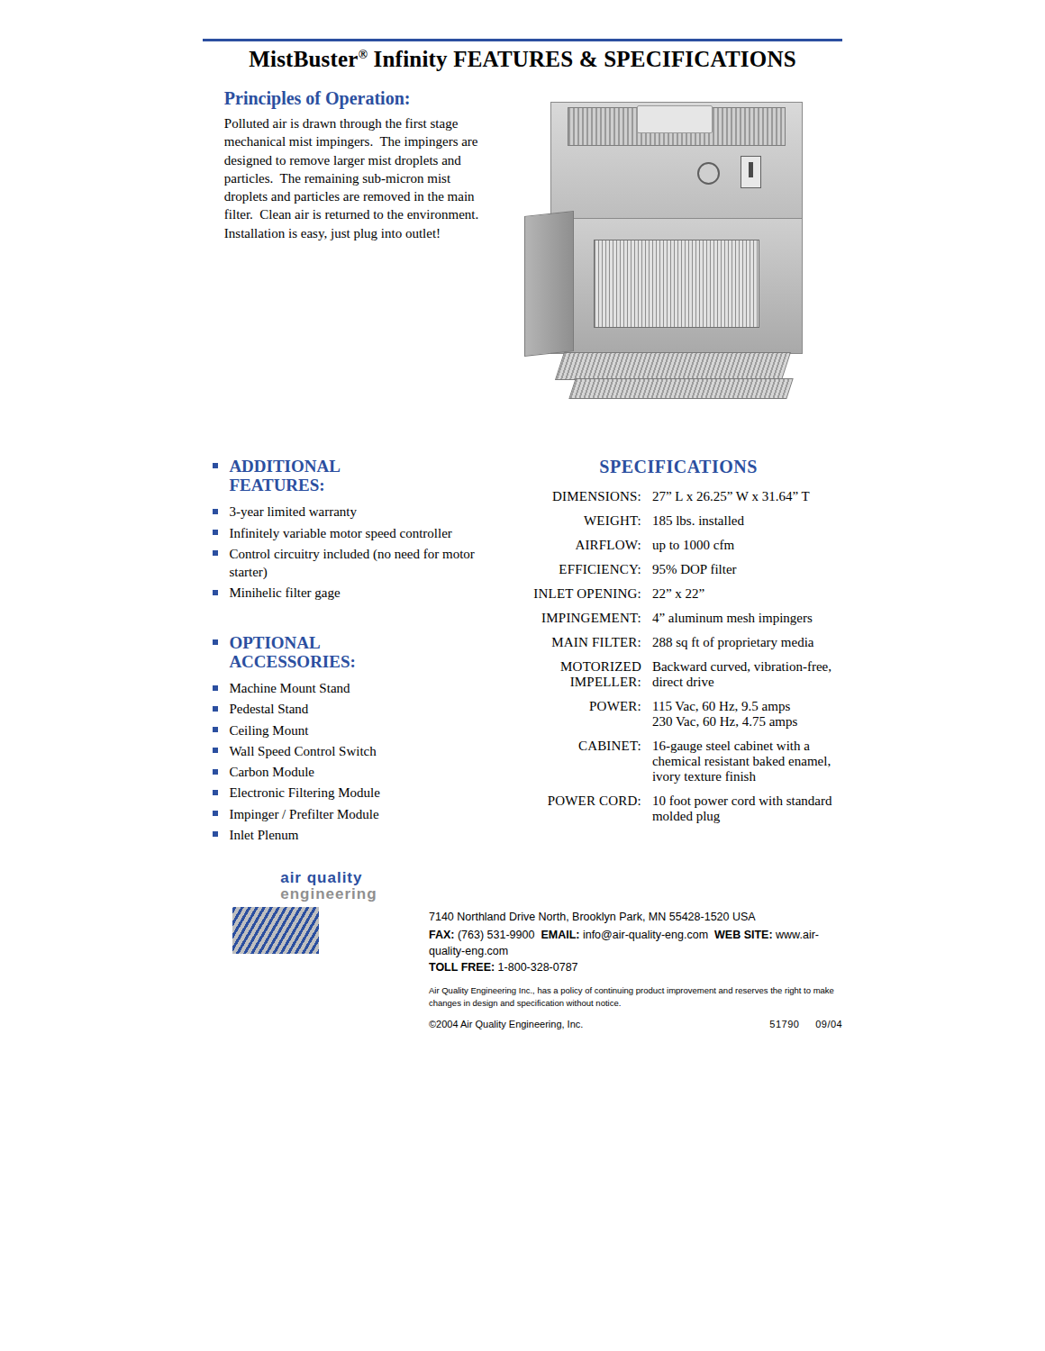MistBuster® Infinity FEATURES & SPECIFICATIONS
Principles of Operation:
Polluted air is drawn through the first stage mechanical mist impingers. The impingers are designed to remove larger mist droplets and particles. The remaining sub-micron mist droplets and particles are removed in the main filter. Clean air is returned to the environment. Installation is easy, just plug into outlet!
ADDITIONAL
FEATURES:
3-year limited warranty
Infinitely variable motor speed controller
Control circuitry included (no need for motor starter)
Minihelic filter gage
OPTIONAL
ACCESSORIES:
Machine Mount Stand
Pedestal Stand
Ceiling Mount
Wall Speed Control Switch
Carbon Module
Electronic Filtering Module
Impinger / Prefilter Module
Inlet Plenum
SPECIFICATIONS
| DIMENSIONS: | 27” L x 26.25” W x 31.64” T |
| WEIGHT: | 185 lbs. installed |
| AIRFLOW: | up to 1000 cfm |
| EFFICIENCY: | 95% DOP filter |
| INLET OPENING: | 22” x 22” |
| IMPINGEMENT: | 4” aluminum mesh impingers |
| MAIN FILTER: | 288 sq ft of proprietary media |
| MOTORIZED IMPELLER: | Backward curved, vibration-free, direct drive |
| POWER: | 115 Vac, 60 Hz, 9.5 amps 230 Vac, 60 Hz, 4.75 amps |
| CABINET: | 16-gauge steel cabinet with a chemical resistant baked enamel, ivory texture finish |
| POWER CORD: | 10 foot power cord with standard molded plug |
air quality
engineering
7140 Northland Drive North, Brooklyn Park, MN 55428-1520 USA
FAX: (763) 531-9900 EMAIL: info@air-quality-eng.com WEB SITE: www.air-quality-eng.com
TOLL FREE: 1-800-328-0787
Air Quality Engineering Inc., has a policy of continuing product improvement and reserves the right to make changes in design and specification without notice.
©2004 Air Quality Engineering, Inc. 51790 09/04